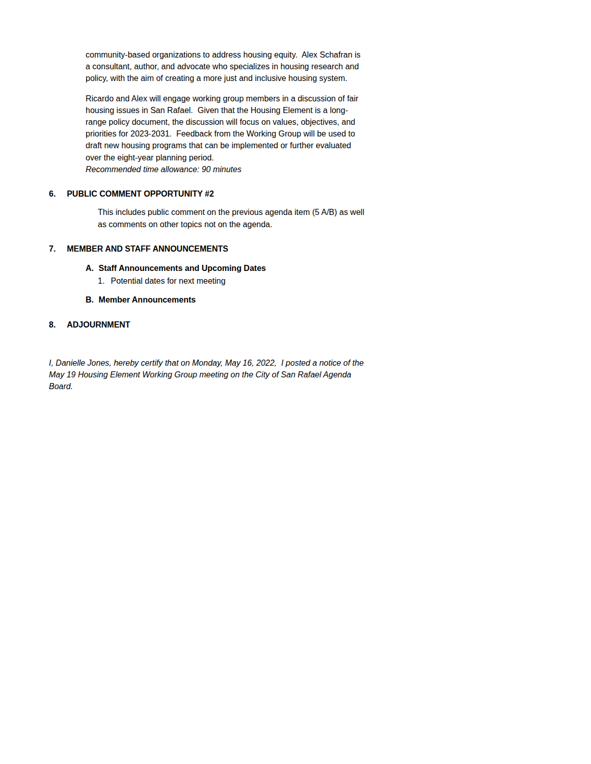community-based organizations to address housing equity. Alex Schafran is a consultant, author, and advocate who specializes in housing research and policy, with the aim of creating a more just and inclusive housing system.
Ricardo and Alex will engage working group members in a discussion of fair housing issues in San Rafael. Given that the Housing Element is a long-range policy document, the discussion will focus on values, objectives, and priorities for 2023-2031. Feedback from the Working Group will be used to draft new housing programs that can be implemented or further evaluated over the eight-year planning period.
Recommended time allowance: 90 minutes
6. PUBLIC COMMENT OPPORTUNITY #2
This includes public comment on the previous agenda item (5 A/B) as well as comments on other topics not on the agenda.
7. MEMBER AND STAFF ANNOUNCEMENTS
A. Staff Announcements and Upcoming Dates
1. Potential dates for next meeting
B. Member Announcements
8. ADJOURNMENT
I, Danielle Jones, hereby certify that on Monday, May 16, 2022, I posted a notice of the May 19 Housing Element Working Group meeting on the City of San Rafael Agenda Board.